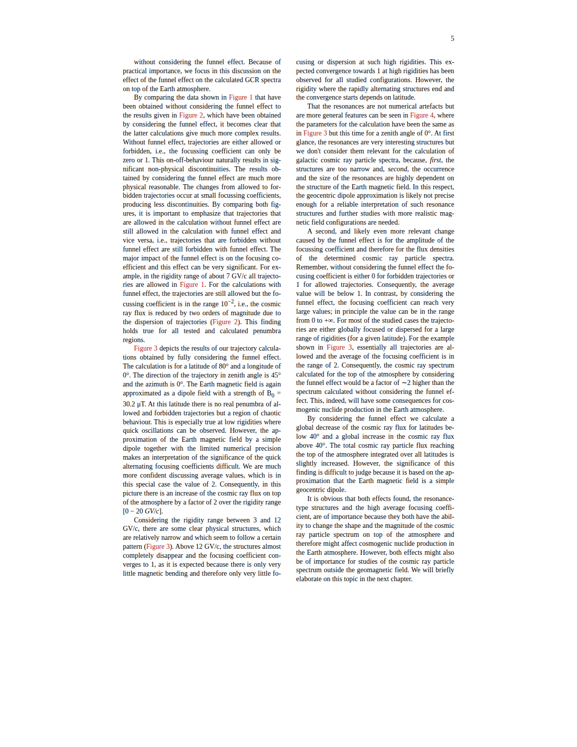5
without considering the funnel effect. Because of practical importance, we focus in this discussion on the effect of the funnel effect on the calculated GCR spectra on top of the Earth atmosphere.
By comparing the data shown in Figure 1 that have been obtained without considering the funnel effect to the results given in Figure 2, which have been obtained by considering the funnel effect, it becomes clear that the latter calculations give much more complex results. Without funnel effect, trajectories are either allowed or forbidden, i.e., the focussing coefficient can only be zero or 1. This on-off-behaviour naturally results in significant non-physical discontinuities. The results obtained by considering the funnel effect are much more physical reasonable. The changes from allowed to forbidden trajectories occur at small focussing coefficients, producing less discontinuities. By comparing both figures, it is important to emphasize that trajectories that are allowed in the calculation without funnel effect are still allowed in the calculation with funnel effect and vice versa, i.e., trajectories that are forbidden without funnel effect are still forbidden with funnel effect. The major impact of the funnel effect is on the focusing coefficient and this effect can be very significant. For example, in the rigidity range of about 7 GV/c all trajectories are allowed in Figure 1. For the calculations with funnel effect, the trajectories are still allowed but the focussing coefficient is in the range 10−2, i.e., the cosmic ray flux is reduced by two orders of magnitude due to the dispersion of trajectories (Figure 2). This finding holds true for all tested and calculated penumbra regions.
Figure 3 depicts the results of our trajectory calculations obtained by fully considering the funnel effect. The calculation is for a latitude of 80° and a longitude of 0°. The direction of the trajectory in zenith angle is 45° and the azimuth is 0°. The Earth magnetic field is again approximated as a dipole field with a strength of B0 = 30.2 μT. At this latitude there is no real penumbra of allowed and forbidden trajectories but a region of chaotic behaviour. This is especially true at low rigidities where quick oscillations can be observed. However, the approximation of the Earth magnetic field by a simple dipole together with the limited numerical precision makes an interpretation of the significance of the quick alternating focusing coefficients difficult. We are much more confident discussing average values, which is in this special case the value of 2. Consequently, in this picture there is an increase of the cosmic ray flux on top of the atmosphere by a factor of 2 over the rigidity range [0 − 20 GV/c].
Considering the rigidity range between 3 and 12 GV/c, there are some clear physical structures, which are relatively narrow and which seem to follow a certain pattern (Figure 3). Above 12 GV/c, the structures almost completely disappear and the focusing coefficient converges to 1, as it is expected because there is only very little magnetic bending and therefore only very little focusing or dispersion at such high rigidities. This expected convergence towards 1 at high rigidities has been observed for all studied configurations. However, the rigidity where the rapidly alternating structures end and the convergence starts depends on latitude.
That the resonances are not numerical artefacts but are more general features can be seen in Figure 4, where the parameters for the calculation have been the same as in Figure 3 but this time for a zenith angle of 0°. At first glance, the resonances are very interesting structures but we don't consider them relevant for the calculation of galactic cosmic ray particle spectra, because, first, the structures are too narrow and, second, the occurrence and the size of the resonances are highly dependent on the structure of the Earth magnetic field. In this respect, the geocentric dipole approximation is likely not precise enough for a reliable interpretation of such resonance structures and further studies with more realistic magnetic field configurations are needed.
A second, and likely even more relevant change caused by the funnel effect is for the amplitude of the focussing coefficient and therefore for the flux densities of the determined cosmic ray particle spectra. Remember, without considering the funnel effect the focusing coefficient is either 0 for forbidden trajectories or 1 for allowed trajectories. Consequently, the average value will be below 1. In contrast, by considering the funnel effect, the focusing coefficient can reach very large values; in principle the value can be in the range from 0 to +∞. For most of the studied cases the trajectories are either globally focused or dispersed for a large range of rigidities (for a given latitude). For the example shown in Figure 3, essentially all trajectories are allowed and the average of the focusing coefficient is in the range of 2. Consequently, the cosmic ray spectrum calculated for the top of the atmosphere by considering the funnel effect would be a factor of ∼2 higher than the spectrum calculated without considering the funnel effect. This, indeed, will have some consequences for cosmogenic nuclide production in the Earth atmosphere.
By considering the funnel effect we calculate a global decrease of the cosmic ray flux for latitudes below 40° and a global increase in the cosmic ray flux above 40°. The total cosmic ray particle flux reaching the top of the atmosphere integrated over all latitudes is slightly increased. However, the significance of this finding is difficult to judge because it is based on the approximation that the Earth magnetic field is a simple geocentric dipole.
It is obvious that both effects found, the resonance-type structures and the high average focusing coefficient, are of importance because they both have the ability to change the shape and the magnitude of the cosmic ray particle spectrum on top of the atmosphere and therefore might affect cosmogenic nuclide production in the Earth atmosphere. However, both effects might also be of importance for studies of the cosmic ray particle spectrum outside the geomagnetic field. We will briefly elaborate on this topic in the next chapter.